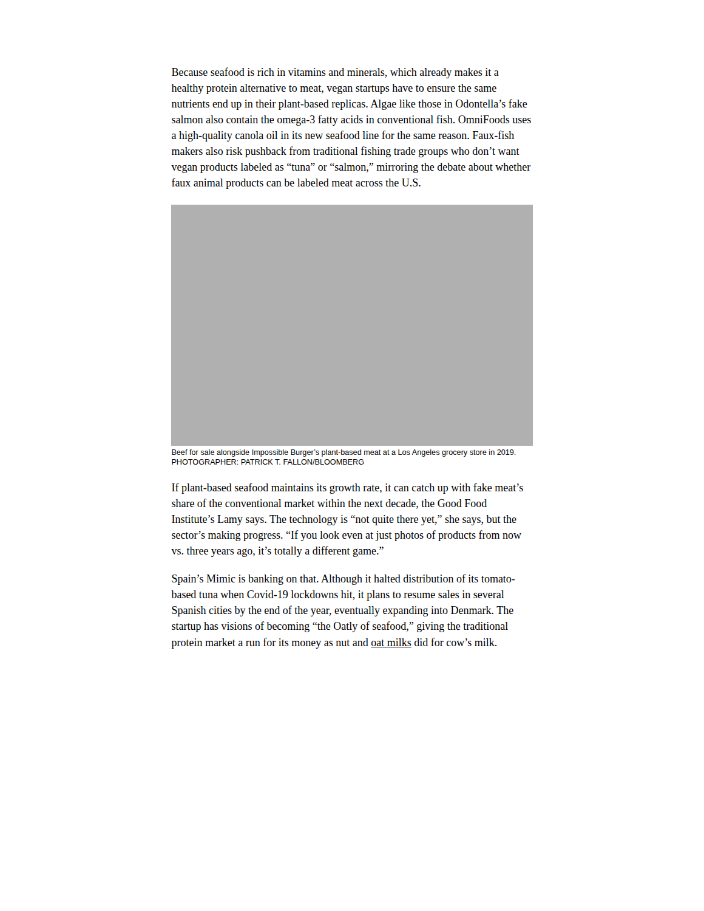Because seafood is rich in vitamins and minerals, which already makes it a healthy protein alternative to meat, vegan startups have to ensure the same nutrients end up in their plant-based replicas. Algae like those in Odontella’s fake salmon also contain the omega-3 fatty acids in conventional fish. OmniFoods uses a high-quality canola oil in its new seafood line for the same reason. Faux-fish makers also risk pushback from traditional fishing trade groups who don’t want vegan products labeled as “tuna” or “salmon,” mirroring the debate about whether faux animal products can be labeled meat across the U.S.
Beef for sale alongside Impossible Burger’s plant-based meat at a Los Angeles grocery store in 2019. PHOTOGRAPHER: PATRICK T. FALLON/BLOOMBERG
If plant-based seafood maintains its growth rate, it can catch up with fake meat’s share of the conventional market within the next decade, the Good Food Institute’s Lamy says. The technology is “not quite there yet,” she says, but the sector’s making progress. “If you look even at just photos of products from now vs. three years ago, it’s totally a different game.”
Spain’s Mimic is banking on that. Although it halted distribution of its tomato-based tuna when Covid-19 lockdowns hit, it plans to resume sales in several Spanish cities by the end of the year, eventually expanding into Denmark. The startup has visions of becoming “the Oatly of seafood,” giving the traditional protein market a run for its money as nut and oat milks did for cow’s milk.